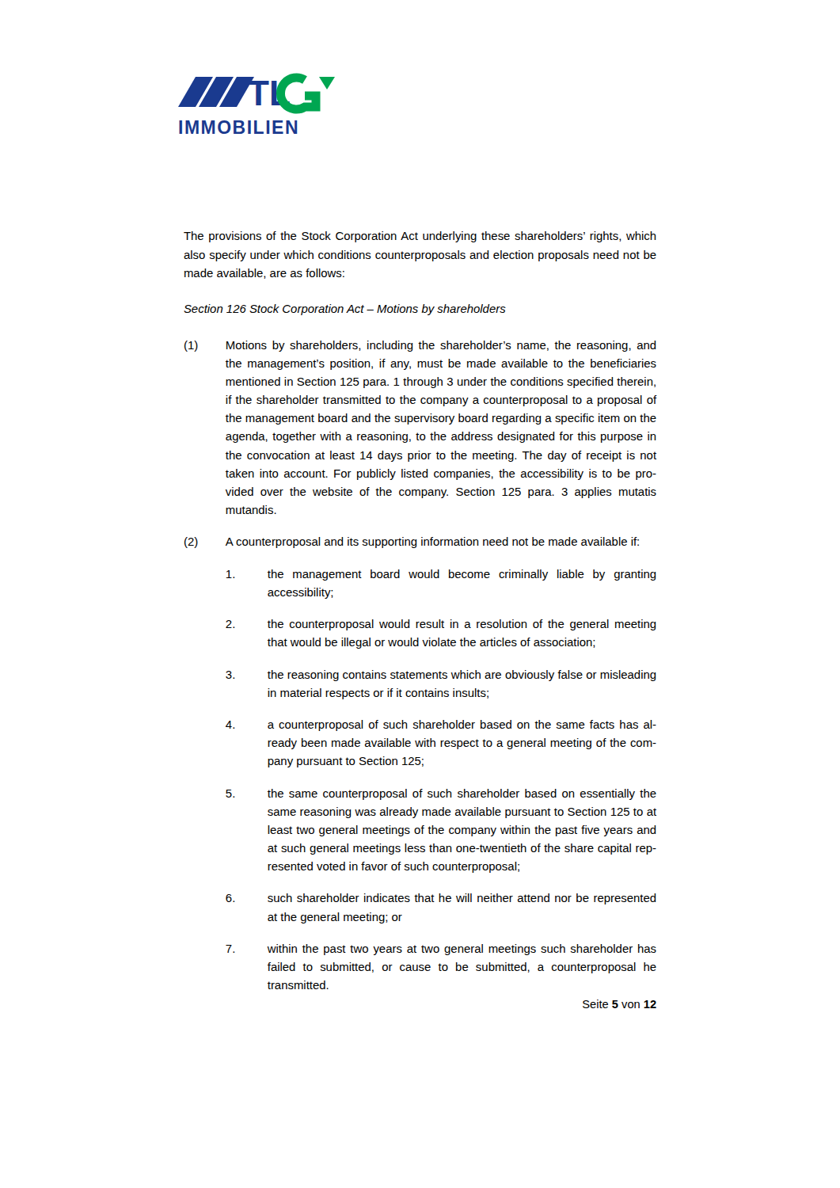TL IMMOBILIEN
The provisions of the Stock Corporation Act underlying these shareholders’ rights, which also specify under which conditions counterproposals and election proposals need not be made available, are as follows:
Section 126 Stock Corporation Act – Motions by shareholders
(1)
Motions by shareholders, including the shareholder’s name, the reasoning, and the management’s position, if any, must be made available to the beneficiaries mentioned in Section 125 para. 1 through 3 under the conditions specified therein, if the shareholder transmitted to the company a counterproposal to a proposal of the management board and the supervisory board regarding a specific item on the agenda, together with a reasoning, to the address designated for this purpose in the convocation at least 14 days prior to the meeting. The day of receipt is not taken into account. For publicly listed companies, the accessibility is to be provided over the website of the company. Section 125 para. 3 applies mutatis mutandis.
(2)
A counterproposal and its supporting information need not be made available if:
1.
the management board would become criminally liable by granting accessibility;
2.
the counterproposal would result in a resolution of the general meeting that would be illegal or would violate the articles of association;
3.
the reasoning contains statements which are obviously false or misleading in material respects or if it contains insults;
4.
a counterproposal of such shareholder based on the same facts has already been made available with respect to a general meeting of the company pursuant to Section 125;
5.
the same counterproposal of such shareholder based on essentially the same reasoning was already made available pursuant to Section 125 to at least two general meetings of the company within the past five years and at such general meetings less than one-twentieth of the share capital represented voted in favor of such counterproposal;
6.
such shareholder indicates that he will neither attend nor be represented at the general meeting; or
7.
within the past two years at two general meetings such shareholder has failed to submitted, or cause to be submitted, a counterproposal he transmitted.
Seite 5 von 12